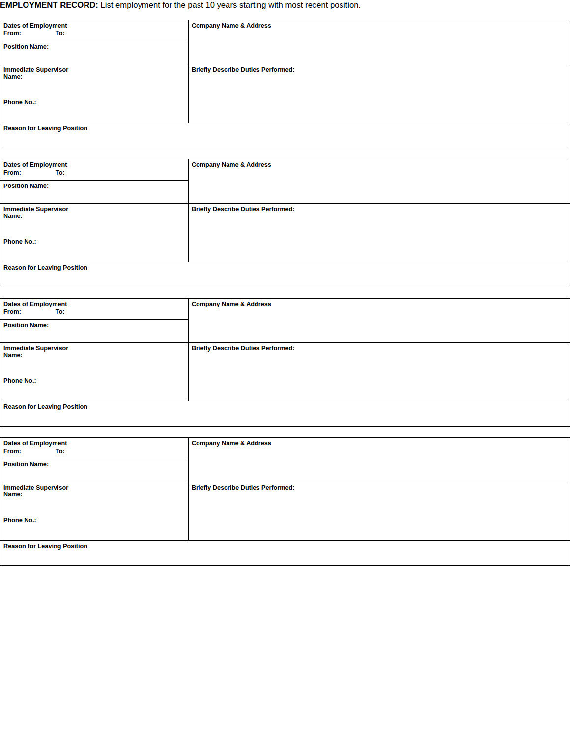EMPLOYMENT RECORD: List employment for the past 10 years starting with most recent position.
| Dates of Employment From: To: | Company Name & Address |
| Position Name: |
| Immediate Supervisor Name: Phone No.: | Briefly Describe Duties Performed: |
| Reason for Leaving Position |
| Dates of Employment From: To: | Company Name & Address |
| Position Name: |
| Immediate Supervisor Name: Phone No.: | Briefly Describe Duties Performed: |
| Reason for Leaving Position |
| Dates of Employment From: To: | Company Name & Address |
| Position Name: |
| Immediate Supervisor Name: Phone No.: | Briefly Describe Duties Performed: |
| Reason for Leaving Position |
| Dates of Employment From: To: | Company Name & Address |
| Position Name: |
| Immediate Supervisor Name: Phone No.: | Briefly Describe Duties Performed: |
| Reason for Leaving Position |